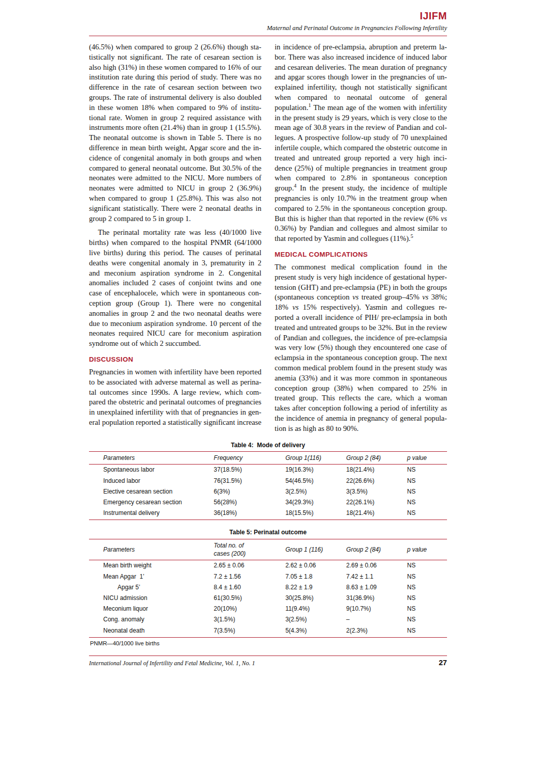IJIFM
Maternal and Perinatal Outcome in Pregnancies Following Infertility
(46.5%) when compared to group 2 (26.6%) though statistically not significant. The rate of cesarean section is also high (31%) in these women compared to 16% of our institution rate during this period of study. There was no difference in the rate of cesarean section between two groups. The rate of instrumental delivery is also doubled in these women 18% when compared to 9% of institutional rate. Women in group 2 required assistance with instruments more often (21.4%) than in group 1 (15.5%). The neonatal outcome is shown in Table 5. There is no difference in mean birth weight, Apgar score and the incidence of congenital anomaly in both groups and when compared to general neonatal outcome. But 30.5% of the neonates were admitted to the NICU. More numbers of neonates were admitted to NICU in group 2 (36.9%) when compared to group 1 (25.8%). This was also not significant statistically. There were 2 neonatal deaths in group 2 compared to 5 in group 1.
The perinatal mortality rate was less (40/1000 live births) when compared to the hospital PNMR (64/1000 live births) during this period. The causes of perinatal deaths were congenital anomaly in 3, prematurity in 2 and meconium aspiration syndrome in 2. Congenital anomalies included 2 cases of conjoint twins and one case of encephalocele, which were in spontaneous conception group (Group 1). There were no congenital anomalies in group 2 and the two neonatal deaths were due to meconium aspiration syndrome. 10 percent of the neonates required NICU care for meconium aspiration syndrome out of which 2 succumbed.
DISCUSSION
Pregnancies in women with infertility have been reported to be associated with adverse maternal as well as perinatal outcomes since 1990s. A large review, which compared the obstetric and perinatal outcomes of pregnancies in unexplained infertility with that of pregnancies in general population reported a statistically significant increase in incidence of pre-eclampsia, abruption and preterm labor. There was also increased incidence of induced labor and cesarean deliveries. The mean duration of pregnancy and apgar scores though lower in the pregnancies of unexplained infertility, though not statistically significant when compared to neonatal outcome of general population.1 The mean age of the women with infertility in the present study is 29 years, which is very close to the mean age of 30.8 years in the review of Pandian and collegues. A prospective follow-up study of 70 unexplained infertile couple, which compared the obstetric outcome in treated and untreated group reported a very high incidence (25%) of multiple pregnancies in treatment group when compared to 2.8% in spontaneous conception group.4 In the present study, the incidence of multiple pregnancies is only 10.7% in the treatment group when compared to 2.5% in the spontaneous conception group. But this is higher than that reported in the review (6% vs 0.36%) by Pandian and collegues and almost similar to that reported by Yasmin and collegues (11%).5
MEDICAL COMPLICATIONS
The commonest medical complication found in the present study is very high incidence of gestational hypertension (GHT) and pre-eclampsia (PE) in both the groups (spontaneous conception vs treated group–45% vs 38%; 18% vs 15% respectively). Yasmin and collegues reported a overall incidence of PIH/ pre-eclampsia in both treated and untreated groups to be 32%. But in the review of Pandian and collegues, the incidence of pre-eclampsia was very low (5%) though they encountered one case of eclampsia in the spontaneous conception group. The next common medical problem found in the present study was anemia (33%) and it was more common in spontaneous conception group (38%) when compared to 25% in treated group. This reflects the care, which a woman takes after conception following a period of infertility as the incidence of anemia in pregnancy of general population is as high as 80 to 90%.
Table 4: Mode of delivery
| Parameters | Frequency | Group 1(116) | Group 2 (84) | p value |
| --- | --- | --- | --- | --- |
| Spontaneous labor | 37(18.5%) | 19(16.3%) | 18(21.4%) | NS |
| Induced labor | 76(31.5%) | 54(46.5%) | 22(26.6%) | NS |
| Elective cesarean section | 6(3%) | 3(2.5%) | 3(3.5%) | NS |
| Emergency cesarean section | 56(28%) | 34(29.3%) | 22(26.1%) | NS |
| Instrumental delivery | 36(18%) | 18(15.5%) | 18(21.4%) | NS |
Table 5: Perinatal outcome
| Parameters | Total no. of cases (200) | Group 1 (116) | Group 2 (84) | p value |
| --- | --- | --- | --- | --- |
| Mean birth weight | 2.65 ± 0.06 | 2.62 ± 0.06 | 2.69 ± 0.06 | NS |
| Mean Apgar 1’ | 7.2 ± 1.56 | 7.05 ± 1.8 | 7.42 ± 1.1 | NS |
| Apgar 5’ | 8.4 ± 1.60 | 8.22 ± 1.9 | 8.63 ± 1.09 | NS |
| NICU admission | 61(30.5%) | 30(25.8%) | 31(36.9%) | NS |
| Meconium liquor | 20(10%) | 11(9.4%) | 9(10.7%) | NS |
| Cong. anomaly | 3(1.5%) | 3(2.5%) | – | NS |
| Neonatal death | 7(3.5%) | 5(4.3%) | 2(2.3%) | NS |
PNMR—40/1000 live births
International Journal of Infertility and Fetal Medicine, Vol. 1, No. 1
27